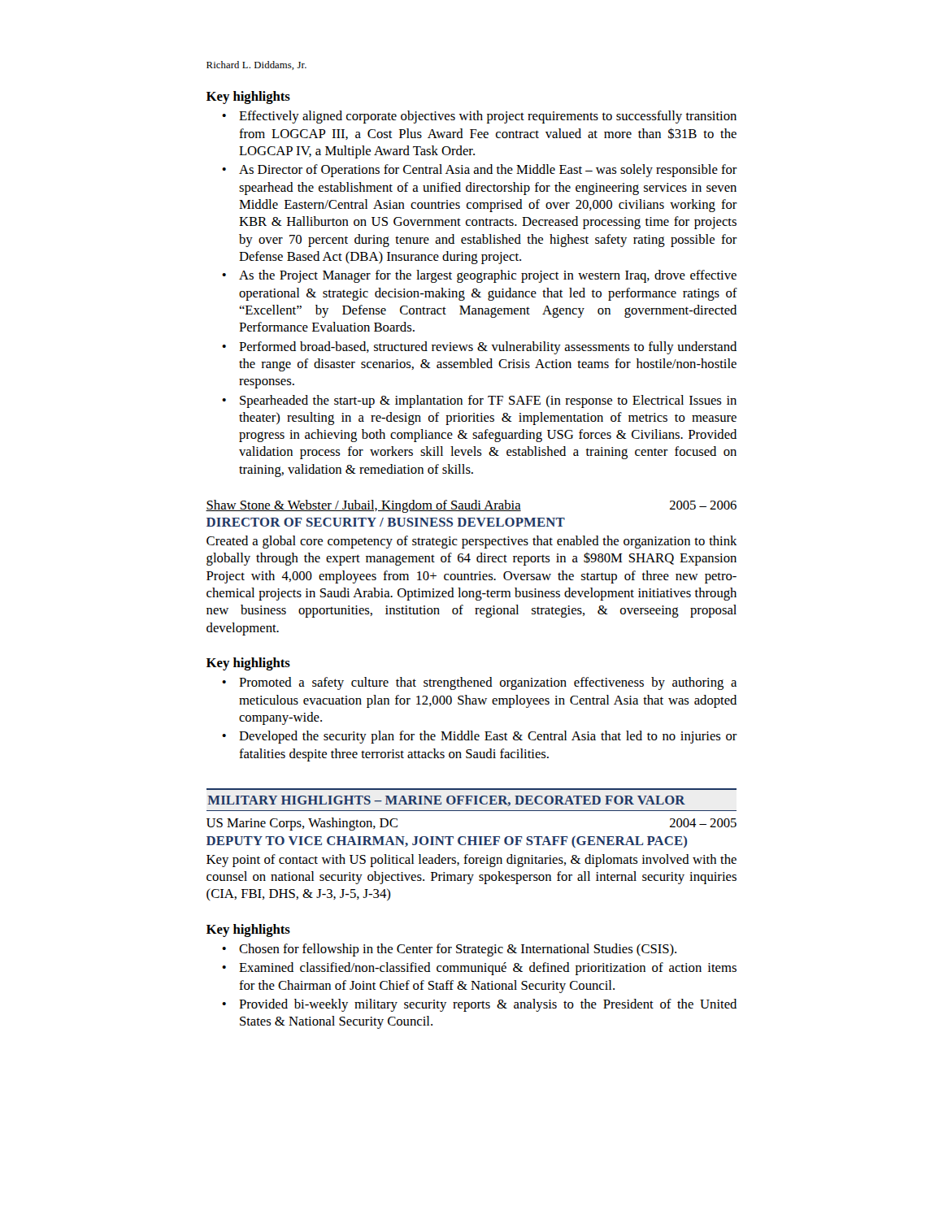Richard L. Diddams, Jr.
Key highlights
Effectively aligned corporate objectives with project requirements to successfully transition from LOGCAP III, a Cost Plus Award Fee contract valued at more than $31B to the LOGCAP IV, a Multiple Award Task Order.
As Director of Operations for Central Asia and the Middle East – was solely responsible for spearhead the establishment of a unified directorship for the engineering services in seven Middle Eastern/Central Asian countries comprised of over 20,000 civilians working for KBR & Halliburton on US Government contracts. Decreased processing time for projects by over 70 percent during tenure and established the highest safety rating possible for Defense Based Act (DBA) Insurance during project.
As the Project Manager for the largest geographic project in western Iraq, drove effective operational & strategic decision-making & guidance that led to performance ratings of “Excellent” by Defense Contract Management Agency on government-directed Performance Evaluation Boards.
Performed broad-based, structured reviews & vulnerability assessments to fully understand the range of disaster scenarios, & assembled Crisis Action teams for hostile/non-hostile responses.
Spearheaded the start-up & implantation for TF SAFE (in response to Electrical Issues in theater) resulting in a re-design of priorities & implementation of metrics to measure progress in achieving both compliance & safeguarding USG forces & Civilians. Provided validation process for workers skill levels & established a training center focused on training, validation & remediation of skills.
Shaw Stone & Webster / Jubail, Kingdom of Saudi Arabia 2005 – 2006
DIRECTOR OF SECURITY / BUSINESS DEVELOPMENT
Created a global core competency of strategic perspectives that enabled the organization to think globally through the expert management of 64 direct reports in a $980M SHARQ Expansion Project with 4,000 employees from 10+ countries. Oversaw the startup of three new petro-chemical projects in Saudi Arabia. Optimized long-term business development initiatives through new business opportunities, institution of regional strategies, & overseeing proposal development.
Key highlights
Promoted a safety culture that strengthened organization effectiveness by authoring a meticulous evacuation plan for 12,000 Shaw employees in Central Asia that was adopted company-wide.
Developed the security plan for the Middle East & Central Asia that led to no injuries or fatalities despite three terrorist attacks on Saudi facilities.
MILITARY HIGHLIGHTS – MARINE OFFICER, DECORATED FOR VALOR
US Marine Corps, Washington, DC 2004 – 2005
DEPUTY TO VICE CHAIRMAN, JOINT CHIEF OF STAFF (GENERAL PACE)
Key point of contact with US political leaders, foreign dignitaries, & diplomats involved with the counsel on national security objectives. Primary spokesperson for all internal security inquiries (CIA, FBI, DHS, & J-3, J-5, J-34)
Key highlights
Chosen for fellowship in the Center for Strategic & International Studies (CSIS).
Examined classified/non-classified communiqué & defined prioritization of action items for the Chairman of Joint Chief of Staff & National Security Council.
Provided bi-weekly military security reports & analysis to the President of the United States & National Security Council.